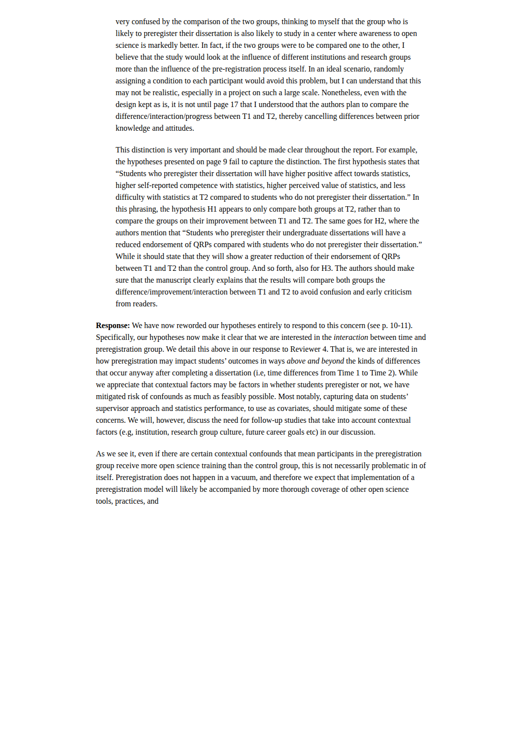very confused by the comparison of the two groups, thinking to myself that the group who is likely to preregister their dissertation is also likely to study in a center where awareness to open science is markedly better. In fact, if the two groups were to be compared one to the other, I believe that the study would look at the influence of different institutions and research groups more than the influence of the pre-registration process itself. In an ideal scenario, randomly assigning a condition to each participant would avoid this problem, but I can understand that this may not be realistic, especially in a project on such a large scale. Nonetheless, even with the design kept as is, it is not until page 17 that I understood that the authors plan to compare the difference/interaction/progress between T1 and T2, thereby cancelling differences between prior knowledge and attitudes.
This distinction is very important and should be made clear throughout the report. For example, the hypotheses presented on page 9 fail to capture the distinction. The first hypothesis states that “Students who preregister their dissertation will have higher positive affect towards statistics, higher self-reported competence with statistics, higher perceived value of statistics, and less difficulty with statistics at T2 compared to students who do not preregister their dissertation.” In this phrasing, the hypothesis H1 appears to only compare both groups at T2, rather than to compare the groups on their improvement between T1 and T2. The same goes for H2, where the authors mention that “Students who preregister their undergraduate dissertations will have a reduced endorsement of QRPs compared with students who do not preregister their dissertation.” While it should state that they will show a greater reduction of their endorsement of QRPs between T1 and T2 than the control group. And so forth, also for H3. The authors should make sure that the manuscript clearly explains that the results will compare both groups the difference/improvement/interaction between T1 and T2 to avoid confusion and early criticism from readers.
Response: We have now reworded our hypotheses entirely to respond to this concern (see p. 10-11). Specifically, our hypotheses now make it clear that we are interested in the interaction between time and preregistration group. We detail this above in our response to Reviewer 4. That is, we are interested in how preregistration may impact students’ outcomes in ways above and beyond the kinds of differences that occur anyway after completing a dissertation (i.e, time differences from Time 1 to Time 2). While we appreciate that contextual factors may be factors in whether students preregister or not, we have mitigated risk of confounds as much as feasibly possible. Most notably, capturing data on students’ supervisor approach and statistics performance, to use as covariates, should mitigate some of these concerns. We will, however, discuss the need for follow-up studies that take into account contextual factors (e.g, institution, research group culture, future career goals etc) in our discussion.
As we see it, even if there are certain contextual confounds that mean participants in the preregistration group receive more open science training than the control group, this is not necessarily problematic in of itself. Preregistration does not happen in a vacuum, and therefore we expect that implementation of a preregistration model will likely be accompanied by more thorough coverage of other open science tools, practices, and